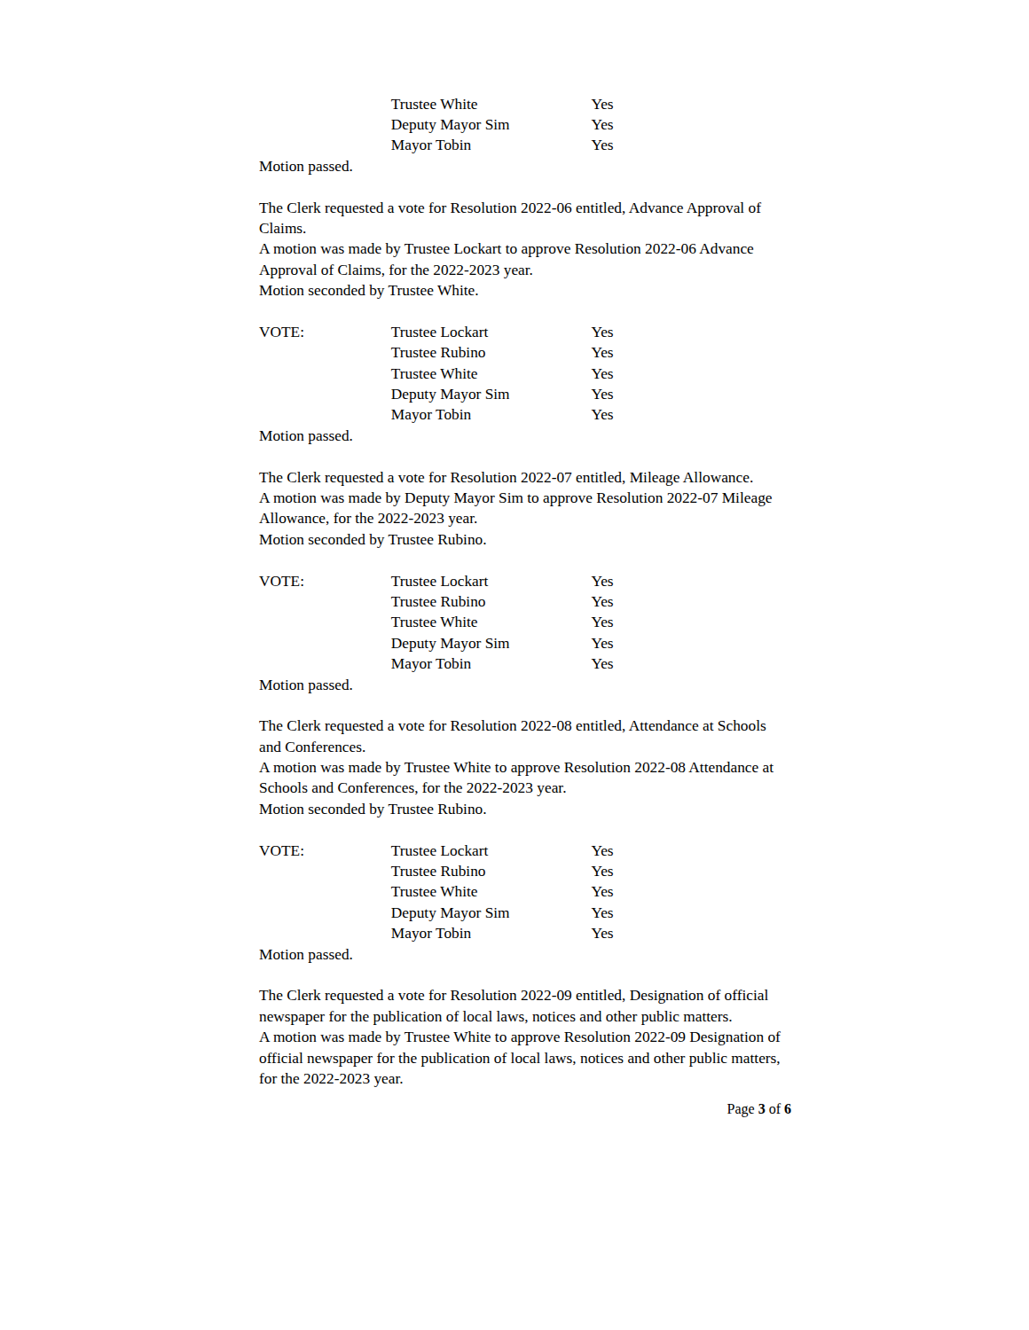| | Trustee White | Yes |
| | Deputy Mayor Sim | Yes |
| | Mayor Tobin | Yes |
Motion passed.
The Clerk requested a vote for Resolution 2022-06 entitled, Advance Approval of Claims.
A motion was made by Trustee Lockart to approve Resolution 2022-06 Advance Approval of Claims, for the 2022-2023 year.
Motion seconded by Trustee White.
| VOTE: | Trustee Lockart | Yes |
| | Trustee Rubino | Yes |
| | Trustee White | Yes |
| | Deputy Mayor Sim | Yes |
| | Mayor Tobin | Yes |
Motion passed.
The Clerk requested a vote for Resolution 2022-07 entitled, Mileage Allowance.
A motion was made by Deputy Mayor Sim to approve Resolution 2022-07 Mileage Allowance, for the 2022-2023 year.
Motion seconded by Trustee Rubino.
| VOTE: | Trustee Lockart | Yes |
| | Trustee Rubino | Yes |
| | Trustee White | Yes |
| | Deputy Mayor Sim | Yes |
| | Mayor Tobin | Yes |
Motion passed.
The Clerk requested a vote for Resolution 2022-08 entitled, Attendance at Schools and Conferences.
A motion was made by Trustee White to approve Resolution 2022-08 Attendance at Schools and Conferences, for the 2022-2023 year.
Motion seconded by Trustee Rubino.
| VOTE: | Trustee Lockart | Yes |
| | Trustee Rubino | Yes |
| | Trustee White | Yes |
| | Deputy Mayor Sim | Yes |
| | Mayor Tobin | Yes |
Motion passed.
The Clerk requested a vote for Resolution 2022-09 entitled, Designation of official newspaper for the publication of local laws, notices and other public matters.
A motion was made by Trustee White to approve Resolution 2022-09 Designation of official newspaper for the publication of local laws, notices and other public matters, for the 2022-2023 year.
Page 3 of 6